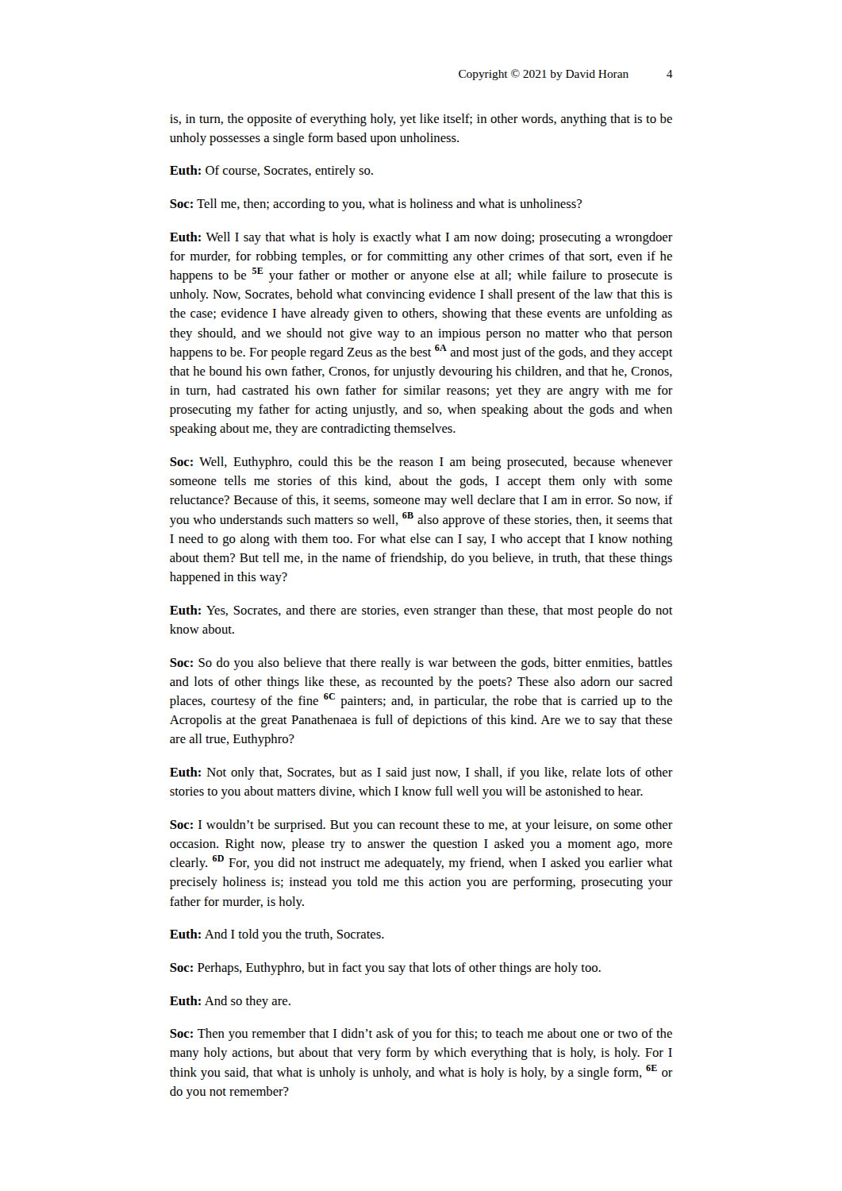Copyright © 2021 by David Horan 4
is, in turn, the opposite of everything holy, yet like itself; in other words, anything that is to be unholy possesses a single form based upon unholiness.
Euth: Of course, Socrates, entirely so.
Soc: Tell me, then; according to you, what is holiness and what is unholiness?
Euth: Well I say that what is holy is exactly what I am now doing; prosecuting a wrongdoer for murder, for robbing temples, or for committing any other crimes of that sort, even if he happens to be 5E your father or mother or anyone else at all; while failure to prosecute is unholy. Now, Socrates, behold what convincing evidence I shall present of the law that this is the case; evidence I have already given to others, showing that these events are unfolding as they should, and we should not give way to an impious person no matter who that person happens to be. For people regard Zeus as the best 6A and most just of the gods, and they accept that he bound his own father, Cronos, for unjustly devouring his children, and that he, Cronos, in turn, had castrated his own father for similar reasons; yet they are angry with me for prosecuting my father for acting unjustly, and so, when speaking about the gods and when speaking about me, they are contradicting themselves.
Soc: Well, Euthyphro, could this be the reason I am being prosecuted, because whenever someone tells me stories of this kind, about the gods, I accept them only with some reluctance? Because of this, it seems, someone may well declare that I am in error. So now, if you who understands such matters so well, 6B also approve of these stories, then, it seems that I need to go along with them too. For what else can I say, I who accept that I know nothing about them? But tell me, in the name of friendship, do you believe, in truth, that these things happened in this way?
Euth: Yes, Socrates, and there are stories, even stranger than these, that most people do not know about.
Soc: So do you also believe that there really is war between the gods, bitter enmities, battles and lots of other things like these, as recounted by the poets? These also adorn our sacred places, courtesy of the fine 6C painters; and, in particular, the robe that is carried up to the Acropolis at the great Panathenaea is full of depictions of this kind. Are we to say that these are all true, Euthyphro?
Euth: Not only that, Socrates, but as I said just now, I shall, if you like, relate lots of other stories to you about matters divine, which I know full well you will be astonished to hear.
Soc: I wouldn’t be surprised. But you can recount these to me, at your leisure, on some other occasion. Right now, please try to answer the question I asked you a moment ago, more clearly. 6D For, you did not instruct me adequately, my friend, when I asked you earlier what precisely holiness is; instead you told me this action you are performing, prosecuting your father for murder, is holy.
Euth: And I told you the truth, Socrates.
Soc: Perhaps, Euthyphro, but in fact you say that lots of other things are holy too.
Euth: And so they are.
Soc: Then you remember that I didn’t ask of you for this; to teach me about one or two of the many holy actions, but about that very form by which everything that is holy, is holy. For I think you said, that what is unholy is unholy, and what is holy is holy, by a single form, 6E or do you not remember?